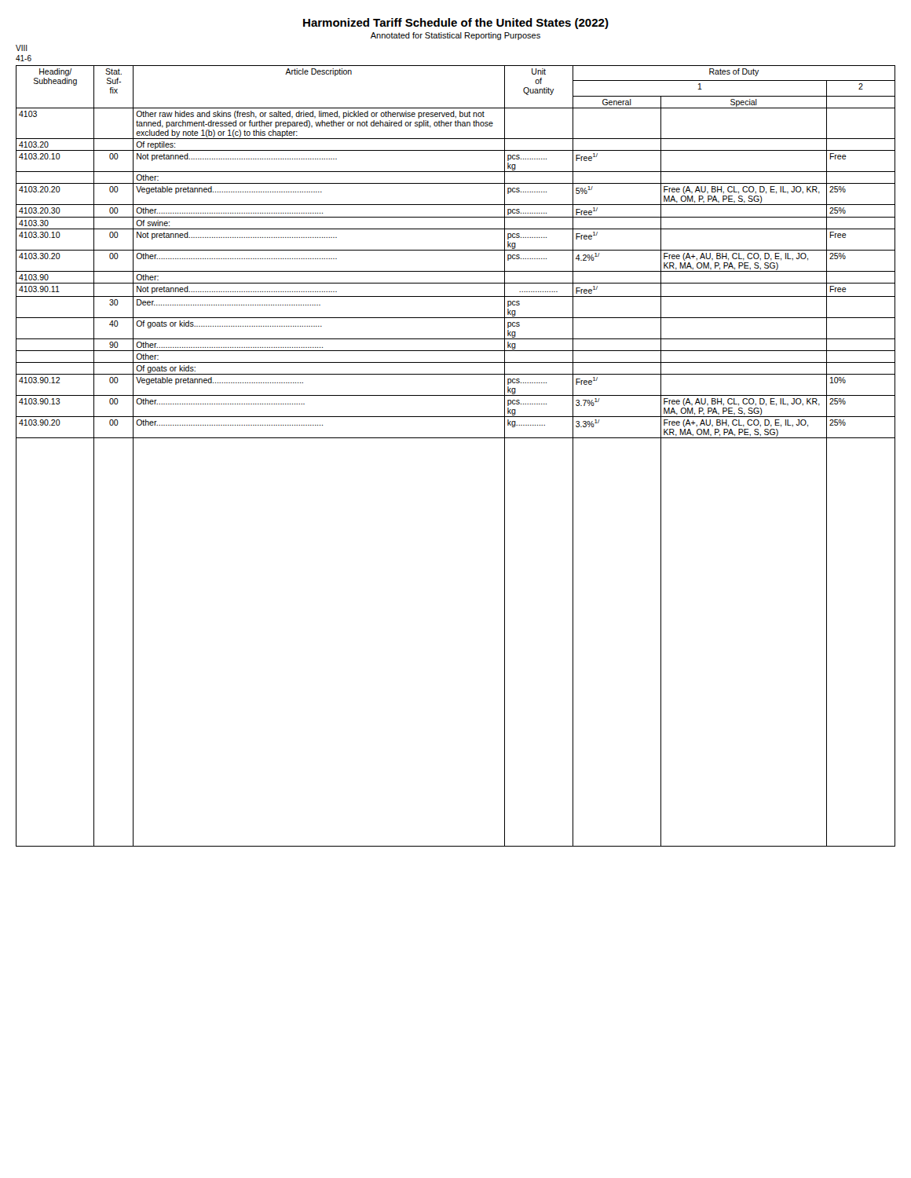Harmonized Tariff Schedule of the United States (2022)
Annotated for Statistical Reporting Purposes
VIII
41-6
| Heading/ Subheading | Stat. Suf- fix | Article Description | Unit of Quantity | Rates of Duty |
| --- | --- | --- | --- | --- |
| 1 | 2 |
| | | | | General | Special | |
| 4103 | | Other raw hides and skins (fresh, or salted, dried, limed, pickled or otherwise preserved, but not tanned, parchment-dressed or further prepared), whether or not dehaired or split, other than those excluded by note 1(b) or 1(c) to this chapter: | | | | |
| 4103.20 | | Of reptiles: | | | | |
| 4103.20.10 | 00 | Not pretanned................................................................. | pcs............ kg | Free 1/ | | Free |
| | | Other: | | | | |
| 4103.20.20 | 00 | Vegetable pretanned................................................ | pcs............ | 5% 1/ | Free (A, AU, BH, CL, CO, D, E, IL, JO, KR, MA, OM, P, PA, PE, S, SG) | 25% |
| 4103.20.30 | 00 | Other......................................................................... | pcs............ | Free 1/ | | 25% |
| 4103.30 | | Of swine: | | | | |
| 4103.30.10 | 00 | Not pretanned................................................................. | pcs............ kg | Free 1/ | | Free |
| 4103.30.20 | 00 | Other............................................................................... | pcs............ | 4.2% 1/ | Free (A+, AU, BH, CL, CO, D, E, IL, JO, KR, MA, OM, P, PA, PE, S, SG) | 25% |
| 4103.90 | | Other: | | | | |
| 4103.90.11 | | Not pretanned................................................................. | ................. | Free 1/ | | Free |
| | 30 | Deer......................................................................... | pcs kg | | | |
| | 40 | Of goats or kids........................................................ | pcs kg | | | |
| | 90 | Other......................................................................... | kg | | | |
| | | Other: | | | | |
| | | Of goats or kids: | | | | |
| 4103.90.12 | 00 | Vegetable pretanned........................................ | pcs............ kg | Free 1/ | | 10% |
| 4103.90.13 | 00 | Other................................................................. | pcs............ kg | 3.7% 1/ | Free (A, AU, BH, CL, CO, D, E, IL, JO, KR, MA, OM, P, PA, PE, S, SG) | 25% |
| 4103.90.20 | 00 | Other......................................................................... | kg............. | 3.3% 1/ | Free (A+, AU, BH, CL, CO, D, E, IL, JO, KR, MA, OM, P, PA, PE, S, SG) | 25% |